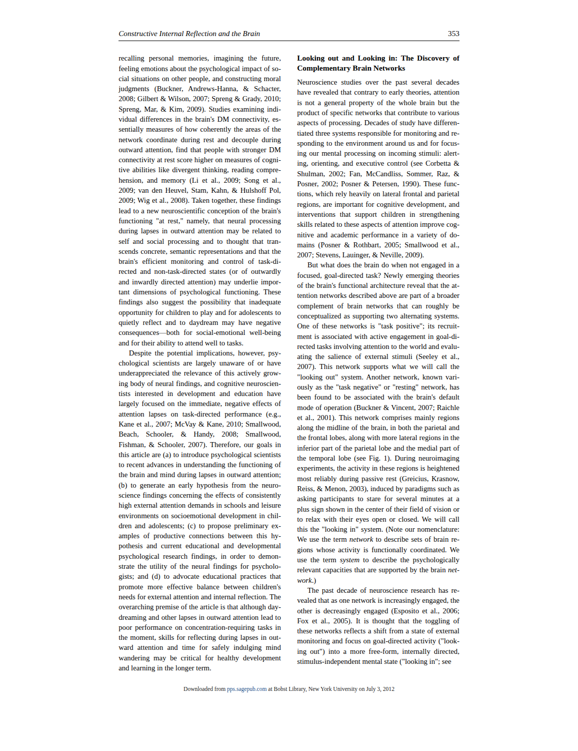Constructive Internal Reflection and the Brain 353
recalling personal memories, imagining the future, feeling emotions about the psychological impact of social situations on other people, and constructing moral judgments (Buckner, Andrews-Hanna, & Schacter, 2008; Gilbert & Wilson, 2007; Spreng & Grady, 2010; Spreng, Mar, & Kim, 2009). Studies examining individual differences in the brain's DM connectivity, essentially measures of how coherently the areas of the network coordinate during rest and decouple during outward attention, find that people with stronger DM connectivity at rest score higher on measures of cognitive abilities like divergent thinking, reading comprehension, and memory (Li et al., 2009; Song et al., 2009; van den Heuvel, Stam, Kahn, & Hulshoff Pol, 2009; Wig et al., 2008). Taken together, these findings lead to a new neuroscientific conception of the brain's functioning "at rest," namely, that neural processing during lapses in outward attention may be related to self and social processing and to thought that transcends concrete, semantic representations and that the brain's efficient monitoring and control of task-directed and non-task-directed states (or of outwardly and inwardly directed attention) may underlie important dimensions of psychological functioning. These findings also suggest the possibility that inadequate opportunity for children to play and for adolescents to quietly reflect and to daydream may have negative consequences—both for social-emotional well-being and for their ability to attend well to tasks.
Despite the potential implications, however, psychological scientists are largely unaware of or have underappreciated the relevance of this actively growing body of neural findings, and cognitive neuroscientists interested in development and education have largely focused on the immediate, negative effects of attention lapses on task-directed performance (e.g., Kane et al., 2007; McVay & Kane, 2010; Smallwood, Beach, Schooler, & Handy, 2008; Smallwood, Fishman, & Schooler, 2007). Therefore, our goals in this article are (a) to introduce psychological scientists to recent advances in understanding the functioning of the brain and mind during lapses in outward attention; (b) to generate an early hypothesis from the neuroscience findings concerning the effects of consistently high external attention demands in schools and leisure environments on socioemotional development in children and adolescents; (c) to propose preliminary examples of productive connections between this hypothesis and current educational and developmental psychological research findings, in order to demonstrate the utility of the neural findings for psychologists; and (d) to advocate educational practices that promote more effective balance between children's needs for external attention and internal reflection. The overarching premise of the article is that although daydreaming and other lapses in outward attention lead to poor performance on concentration-requiring tasks in the moment, skills for reflecting during lapses in outward attention and time for safely indulging mind wandering may be critical for healthy development and learning in the longer term.
Looking out and Looking in: The Discovery of Complementary Brain Networks
Neuroscience studies over the past several decades have revealed that contrary to early theories, attention is not a general property of the whole brain but the product of specific networks that contribute to various aspects of processing. Decades of study have differentiated three systems responsible for monitoring and responding to the environment around us and for focusing our mental processing on incoming stimuli: alerting, orienting, and executive control (see Corbetta & Shulman, 2002; Fan, McCandliss, Sommer, Raz, & Posner, 2002; Posner & Petersen, 1990). These functions, which rely heavily on lateral frontal and parietal regions, are important for cognitive development, and interventions that support children in strengthening skills related to these aspects of attention improve cognitive and academic performance in a variety of domains (Posner & Rothbart, 2005; Smallwood et al., 2007; Stevens, Lauinger, & Neville, 2009).
But what does the brain do when not engaged in a focused, goal-directed task? Newly emerging theories of the brain's functional architecture reveal that the attention networks described above are part of a broader complement of brain networks that can roughly be conceptualized as supporting two alternating systems. One of these networks is "task positive"; its recruitment is associated with active engagement in goal-directed tasks involving attention to the world and evaluating the salience of external stimuli (Seeley et al., 2007). This network supports what we will call the "looking out" system. Another network, known variously as the "task negative" or "resting" network, has been found to be associated with the brain's default mode of operation (Buckner & Vincent, 2007; Raichle et al., 2001). This network comprises mainly regions along the midline of the brain, in both the parietal and the frontal lobes, along with more lateral regions in the inferior part of the parietal lobe and the medial part of the temporal lobe (see Fig. 1). During neuroimaging experiments, the activity in these regions is heightened most reliably during passive rest (Greicius, Krasnow, Reiss, & Menon, 2003), induced by paradigms such as asking participants to stare for several minutes at a plus sign shown in the center of their field of vision or to relax with their eyes open or closed. We will call this the "looking in" system. (Note our nomenclature: We use the term network to describe sets of brain regions whose activity is functionally coordinated. We use the term system to describe the psychologically relevant capacities that are supported by the brain network.)
The past decade of neuroscience research has revealed that as one network is increasingly engaged, the other is decreasingly engaged (Esposito et al., 2006; Fox et al., 2005). It is thought that the toggling of these networks reflects a shift from a state of external monitoring and focus on goal-directed activity ("looking out") into a more free-form, internally directed, stimulus-independent mental state ("looking in"; see
Downloaded from pps.sagepub.com at Bobst Library, New York University on July 3, 2012